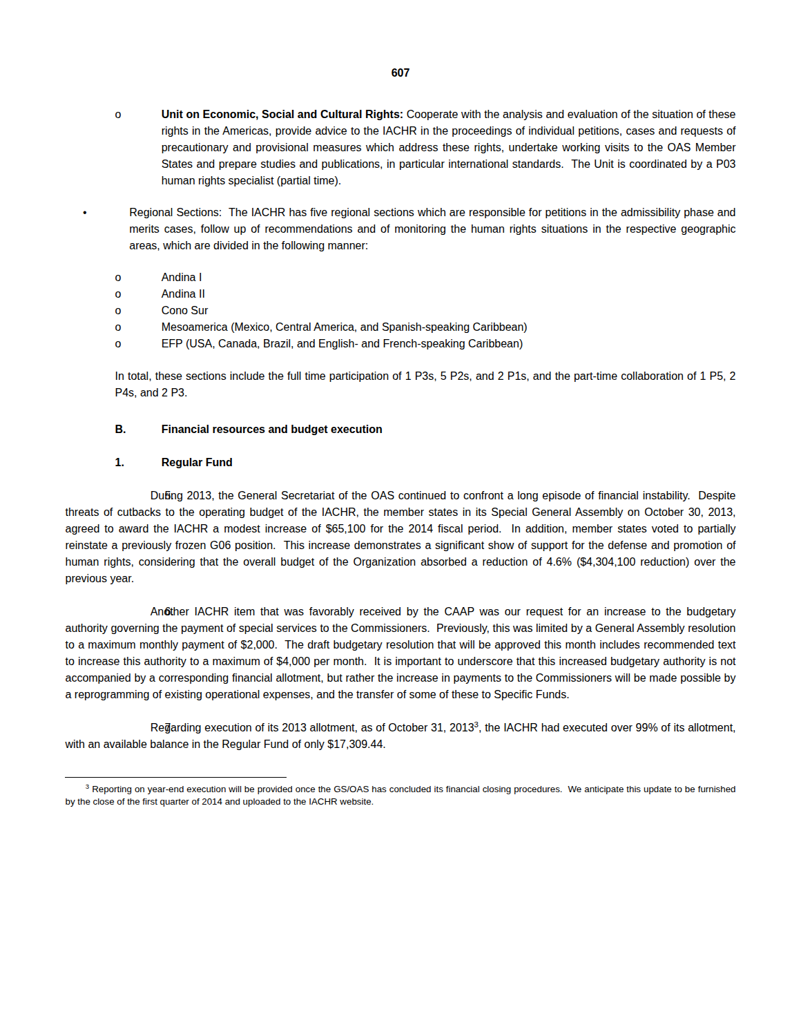607
o
Unit on Economic, Social and Cultural Rights: Cooperate with the analysis and evaluation of the situation of these rights in the Americas, provide advice to the IACHR in the proceedings of individual petitions, cases and requests of precautionary and provisional measures which address these rights, undertake working visits to the OAS Member States and prepare studies and publications, in particular international standards. The Unit is coordinated by a P03 human rights specialist (partial time).
•
Regional Sections: The IACHR has five regional sections which are responsible for petitions in the admissibility phase and merits cases, follow up of recommendations and of monitoring the human rights situations in the respective geographic areas, which are divided in the following manner:
o
Andina I
o
Andina II
o
Cono Sur
o
Mesoamerica (Mexico, Central America, and Spanish-speaking Caribbean)
o
EFP (USA, Canada, Brazil, and English- and French-speaking Caribbean)
In total, these sections include the full time participation of 1 P3s, 5 P2s, and 2 P1s, and the part-time collaboration of 1 P5, 2 P4s, and 2 P3.
B.
Financial resources and budget execution
1.
Regular Fund
5. During 2013, the General Secretariat of the OAS continued to confront a long episode of financial instability. Despite threats of cutbacks to the operating budget of the IACHR, the member states in its Special General Assembly on October 30, 2013, agreed to award the IACHR a modest increase of $65,100 for the 2014 fiscal period. In addition, member states voted to partially reinstate a previously frozen G06 position. This increase demonstrates a significant show of support for the defense and promotion of human rights, considering that the overall budget of the Organization absorbed a reduction of 4.6% ($4,304,100 reduction) over the previous year.
6. Another IACHR item that was favorably received by the CAAP was our request for an increase to the budgetary authority governing the payment of special services to the Commissioners. Previously, this was limited by a General Assembly resolution to a maximum monthly payment of $2,000. The draft budgetary resolution that will be approved this month includes recommended text to increase this authority to a maximum of $4,000 per month. It is important to underscore that this increased budgetary authority is not accompanied by a corresponding financial allotment, but rather the increase in payments to the Commissioners will be made possible by a reprogramming of existing operational expenses, and the transfer of some of these to Specific Funds.
7. Regarding execution of its 2013 allotment, as of October 31, 20133, the IACHR had executed over 99% of its allotment, with an available balance in the Regular Fund of only $17,309.44.
3 Reporting on year-end execution will be provided once the GS/OAS has concluded its financial closing procedures. We anticipate this update to be furnished by the close of the first quarter of 2014 and uploaded to the IACHR website.